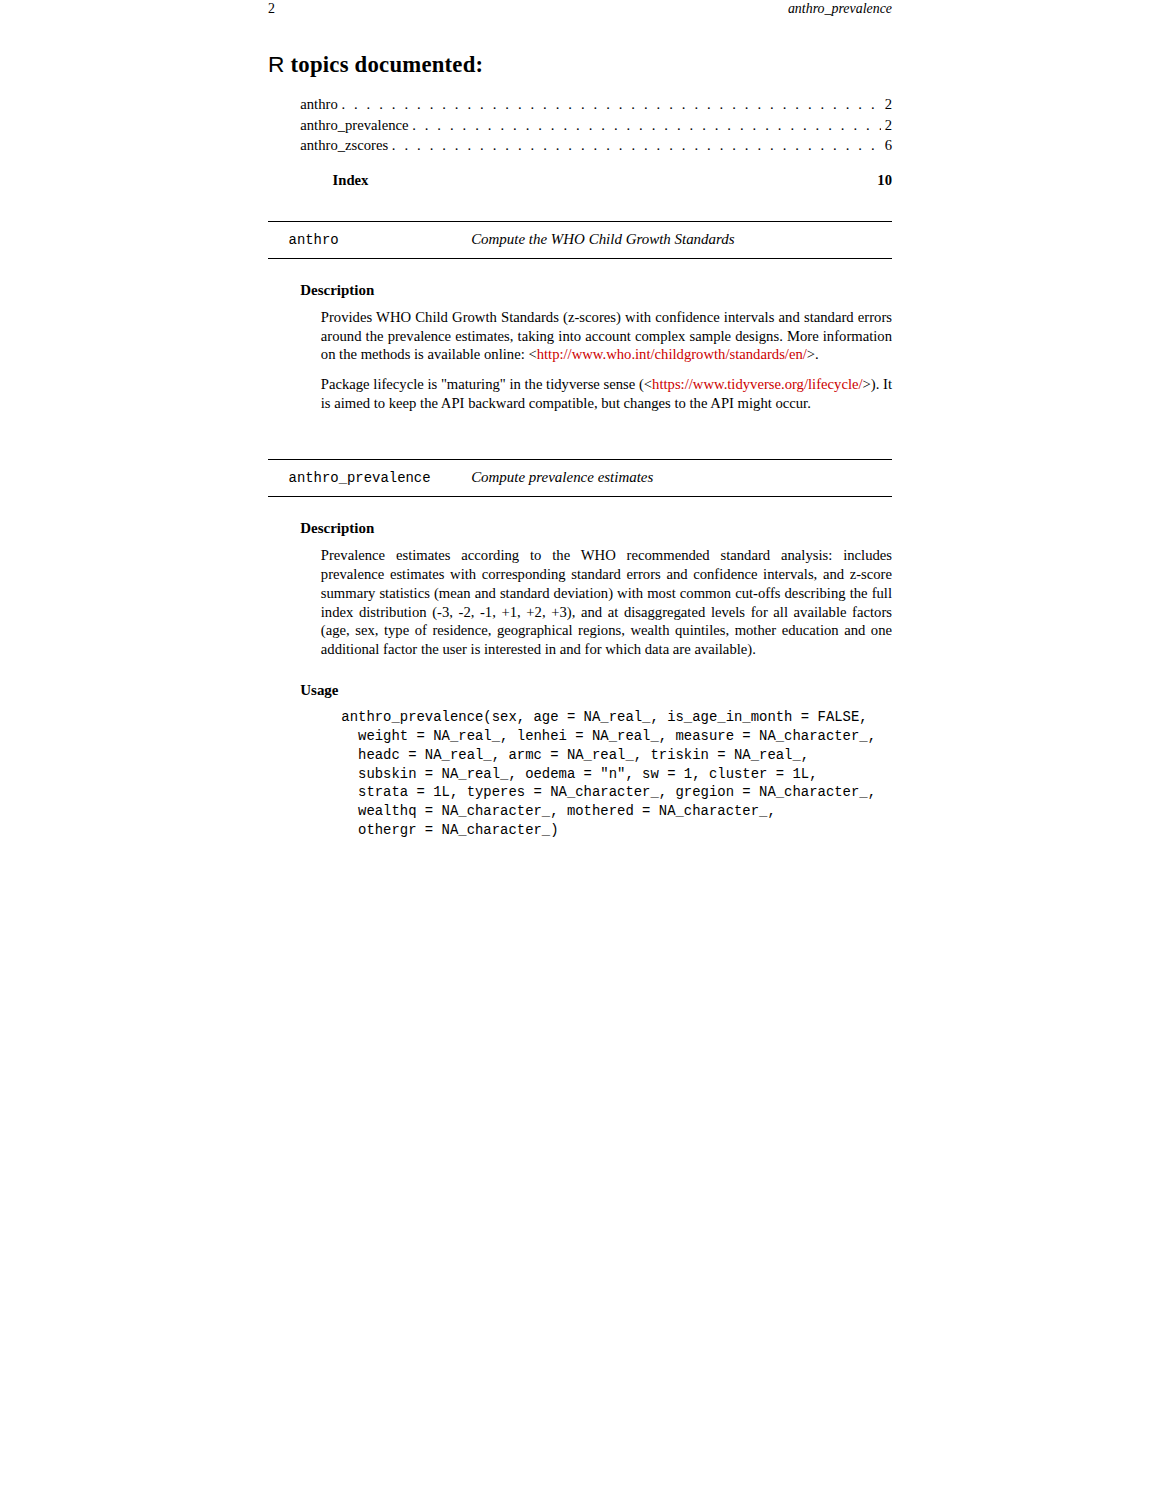2 anthro_prevalence
R topics documented:
anthro. . . . . . . . . . . . . . . . . . . . . . . . . . . . . . . . . . . . . . . . . . . . . . . . . . . . 2
anthro_prevalence. . . . . . . . . . . . . . . . . . . . . . . . . . . . . . . . . . . . . . . . . . . . . . 2
anthro_zscores. . . . . . . . . . . . . . . . . . . . . . . . . . . . . . . . . . . . . . . . . . . . . . . 6
Index 10
anthro Compute the WHO Child Growth Standards
Description
Provides WHO Child Growth Standards (z-scores) with confidence intervals and standard errors around the prevalence estimates, taking into account complex sample designs. More information on the methods is available online: <http://www.who.int/childgrowth/standards/en/>.
Package lifecycle is "maturing" in the tidyverse sense (<https://www.tidyverse.org/lifecycle/>). It is aimed to keep the API backward compatible, but changes to the API might occur.
anthro_prevalence Compute prevalence estimates
Description
Prevalence estimates according to the WHO recommended standard analysis: includes prevalence estimates with corresponding standard errors and confidence intervals, and z-score summary statistics (mean and standard deviation) with most common cut-offs describing the full index distribution (-3, -2, -1, +1, +2, +3), and at disaggregated levels for all available factors (age, sex, type of residence, geographical regions, wealth quintiles, mother education and one additional factor the user is interested in and for which data are available).
Usage
anthro_prevalence(sex, age = NA_real_, is_age_in_month = FALSE,
  weight = NA_real_, lenhei = NA_real_, measure = NA_character_,
  headc = NA_real_, armc = NA_real_, triskin = NA_real_,
  subskin = NA_real_, oedema = "n", sw = 1, cluster = 1L,
  strata = 1L, typeres = NA_character_, gregion = NA_character_,
  wealthq = NA_character_, mothered = NA_character_,
  othergr = NA_character_)